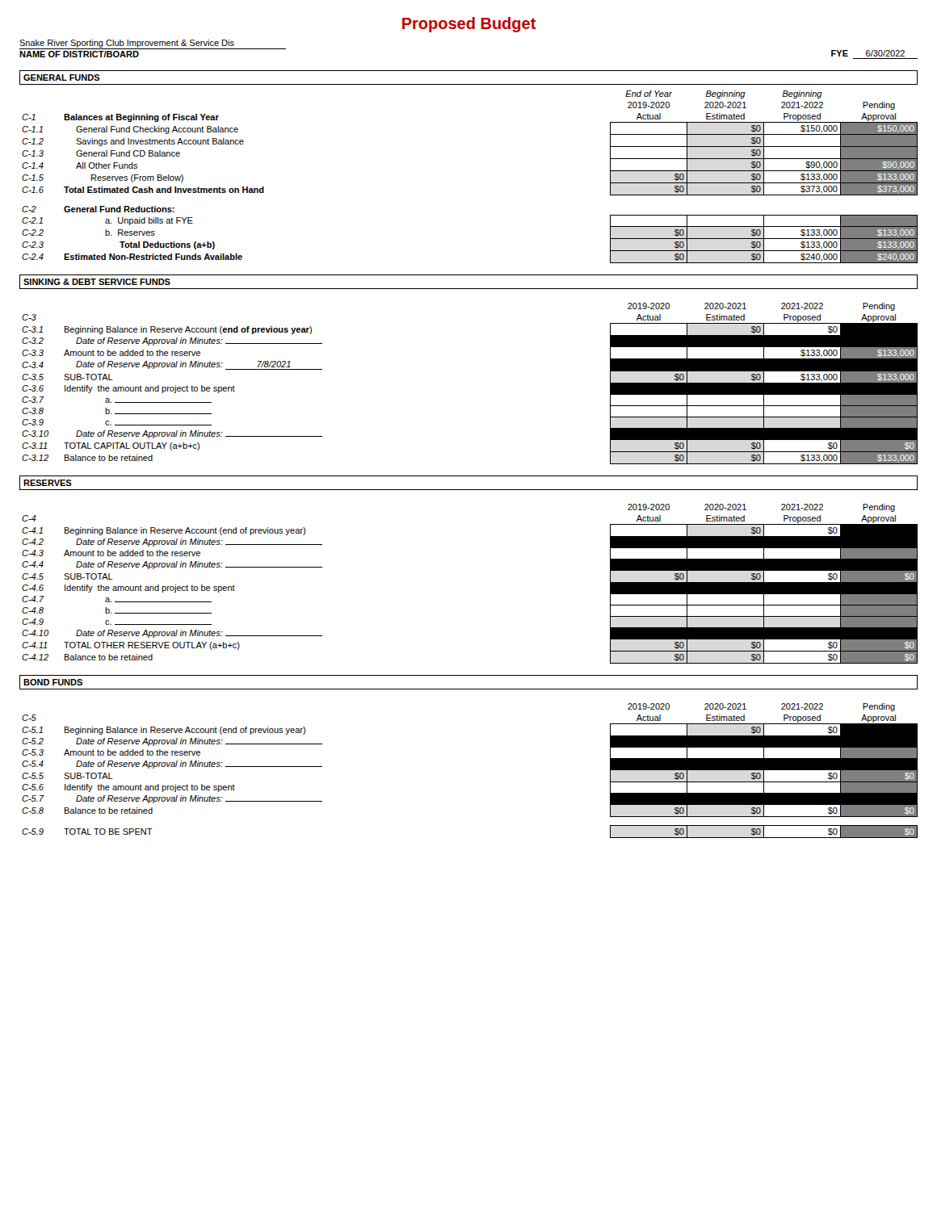Proposed Budget
Snake River Sporting Club Improvement & Service Dis
NAME OF DISTRICT/BOARD
FYE 6/30/2022
GENERAL FUNDS
| | | End of Year | Beginning | Beginning | |
| | | 2019-2020 | 2020-2021 | 2021-2022 | Pending |
| C-1 | Balances at Beginning of Fiscal Year | Actual | Estimated | Proposed | Approval |
| C-1.1 | General Fund Checking Account Balance | | $0 | $150,000 | $150,000 |
| C-1.2 | Savings and Investments Account Balance | | $0 | | |
| C-1.3 | General Fund CD Balance | | $0 | | |
| C-1.4 | All Other Funds | | $0 | $90,000 | $90,000 |
| C-1.5 | Reserves (From Below) | $0 | $0 | $133,000 | $133,000 |
| C-1.6 | Total Estimated Cash and Investments on Hand | $0 | $0 | $373,000 | $373,000 |
| C-2 | General Fund Reductions: | | | | |
| C-2.1 | a. Unpaid bills at FYE | | | | |
| C-2.2 | b. Reserves | $0 | $0 | $133,000 | $133,000 |
| C-2.3 | Total Deductions (a+b) | $0 | $0 | $133,000 | $133,000 |
| C-2.4 | Estimated Non-Restricted Funds Available | $0 | $0 | $240,000 | $240,000 |
SINKING & DEBT SERVICE FUNDS
| | | 2019-2020 | 2020-2021 | 2021-2022 | Pending |
| C-3 | | Actual | Estimated | Proposed | Approval |
| C-3.1 | Beginning Balance in Reserve Account ( end of previous year ) | | $0 | $0 | |
| C-3.2 | Date of Reserve Approval in Minutes: | | | | |
| C-3.3 | Amount to be added to the reserve | | | $133,000 | $133,000 |
| C-3.4 | Date of Reserve Approval in Minutes: 7/8/2021 | | | | |
| C-3.5 | SUB-TOTAL | $0 | $0 | $133,000 | $133,000 |
| C-3.6 | Identify the amount and project to be spent | | | | |
| C-3.7 | a. | | | | |
| C-3.8 | b. | | | | |
| C-3.9 | c. | | | | |
| C-3.10 | Date of Reserve Approval in Minutes: | | | | |
| C-3.11 | TOTAL CAPITAL OUTLAY (a+b+c) | $0 | $0 | $0 | $0 |
| C-3.12 | Balance to be retained | $0 | $0 | $133,000 | $133,000 |
RESERVES
| | | 2019-2020 | 2020-2021 | 2021-2022 | Pending |
| C-4 | | Actual | Estimated | Proposed | Approval |
| C-4.1 | Beginning Balance in Reserve Account (end of previous year) | | $0 | $0 | |
| C-4.2 | Date of Reserve Approval in Minutes: | | | | |
| C-4.3 | Amount to be added to the reserve | | | | |
| C-4.4 | Date of Reserve Approval in Minutes: | | | | |
| C-4.5 | SUB-TOTAL | $0 | $0 | $0 | $0 |
| C-4.6 | Identify the amount and project to be spent | | | | |
| C-4.7 | a. | | | | |
| C-4.8 | b. | | | | |
| C-4.9 | c. | | | | |
| C-4.10 | Date of Reserve Approval in Minutes: | | | | |
| C-4.11 | TOTAL OTHER RESERVE OUTLAY (a+b+c) | $0 | $0 | $0 | $0 |
| C-4.12 | Balance to be retained | $0 | $0 | $0 | $0 |
BOND FUNDS
| | | 2019-2020 | 2020-2021 | 2021-2022 | Pending |
| C-5 | | Actual | Estimated | Proposed | Approval |
| C-5.1 | Beginning Balance in Reserve Account (end of previous year) | | $0 | $0 | |
| C-5.2 | Date of Reserve Approval in Minutes: | | | | |
| C-5.3 | Amount to be added to the reserve | | | | |
| C-5.4 | Date of Reserve Approval in Minutes: | | | | |
| C-5.5 | SUB-TOTAL | $0 | $0 | $0 | $0 |
| C-5.6 | Identify the amount and project to be spent | | | | |
| C-5.7 | Date of Reserve Approval in Minutes: | | | | |
| C-5.8 | Balance to be retained | $0 | $0 | $0 | $0 |
| C-5.9 | TOTAL TO BE SPENT | $0 | $0 | $0 | $0 |